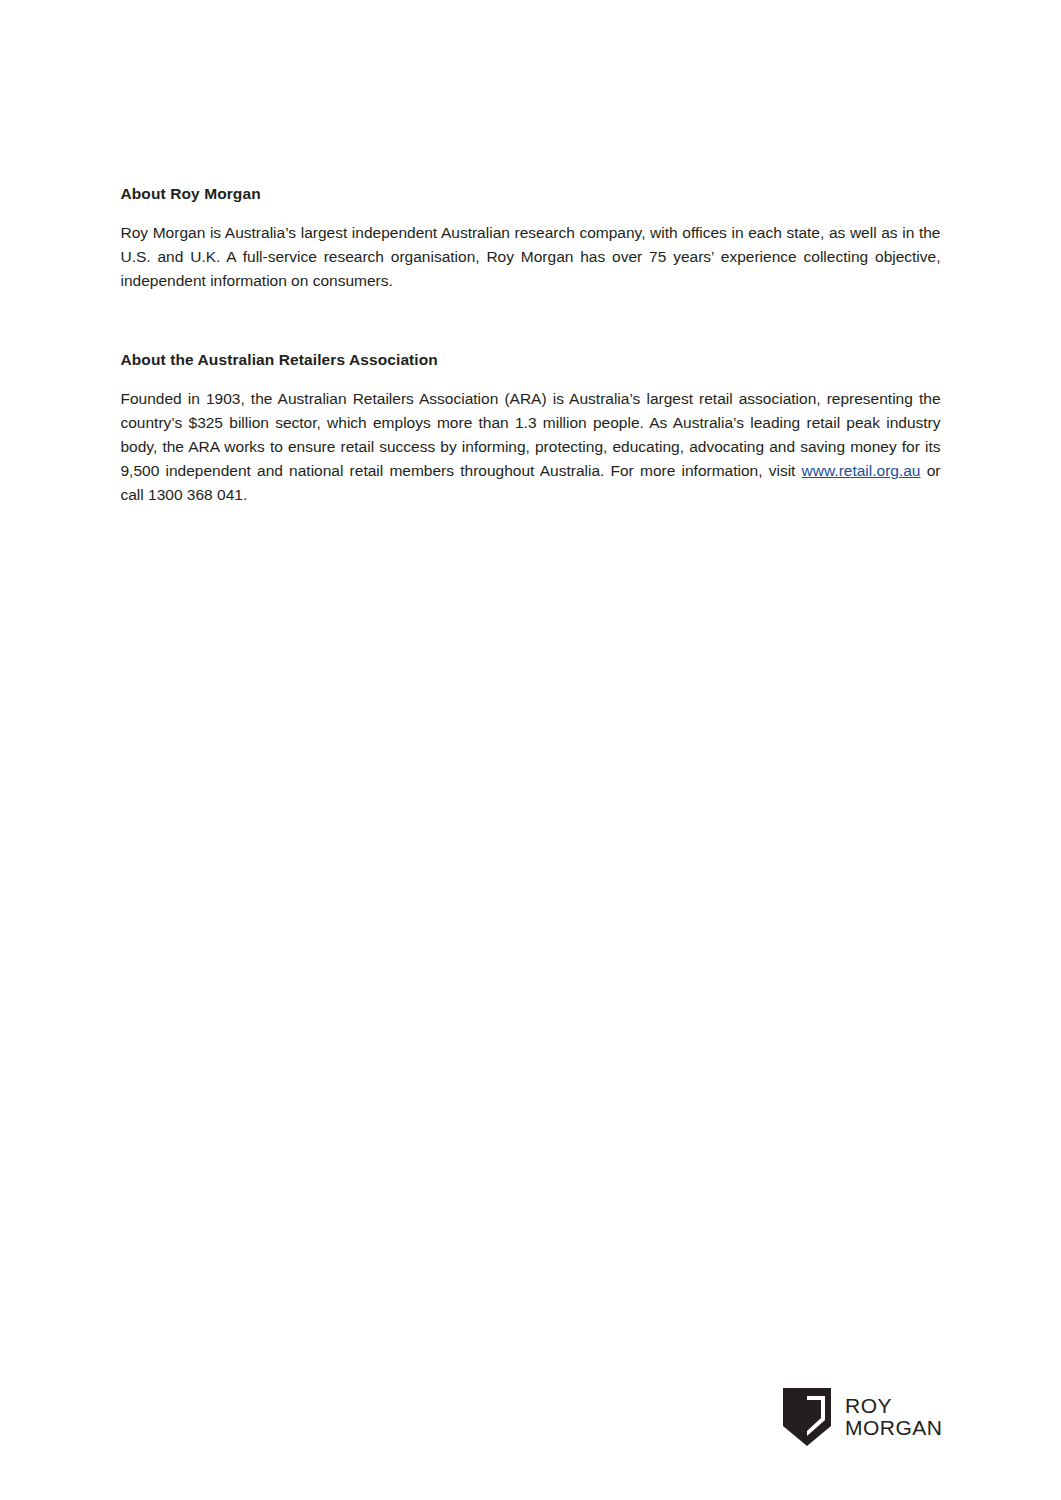About Roy Morgan
Roy Morgan is Australia’s largest independent Australian research company, with offices in each state, as well as in the U.S. and U.K. A full-service research organisation, Roy Morgan has over 75 years’ experience collecting objective, independent information on consumers.
About the Australian Retailers Association
Founded in 1903, the Australian Retailers Association (ARA) is Australia’s largest retail association, representing the country’s $325 billion sector, which employs more than 1.3 million people. As Australia’s leading retail peak industry body, the ARA works to ensure retail success by informing, protecting, educating, advocating and saving money for its 9,500 independent and national retail members throughout Australia. For more information, visit www.retail.org.au or call 1300 368 041.
ROY MORGAN